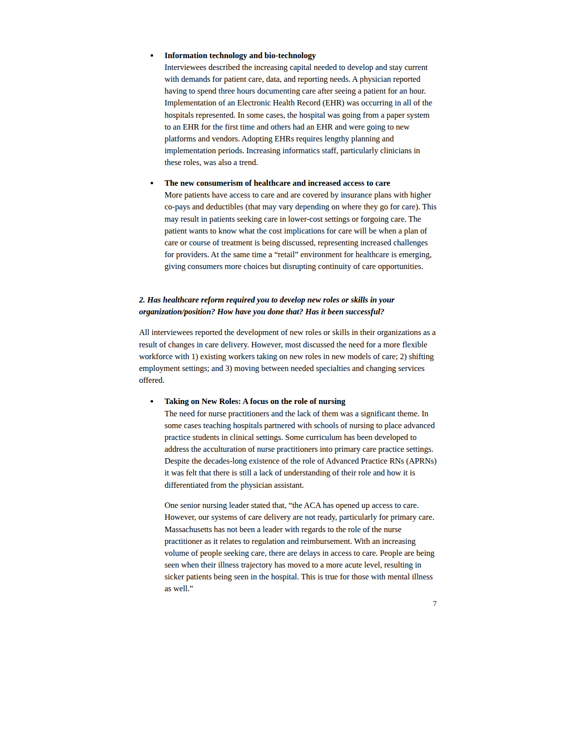Information technology and bio-technology
Interviewees described the increasing capital needed to develop and stay current with demands for patient care, data, and reporting needs. A physician reported having to spend three hours documenting care after seeing a patient for an hour. Implementation of an Electronic Health Record (EHR) was occurring in all of the hospitals represented. In some cases, the hospital was going from a paper system to an EHR for the first time and others had an EHR and were going to new platforms and vendors. Adopting EHRs requires lengthy planning and implementation periods. Increasing informatics staff, particularly clinicians in these roles, was also a trend.
The new consumerism of healthcare and increased access to care
More patients have access to care and are covered by insurance plans with higher co-pays and deductibles (that may vary depending on where they go for care). This may result in patients seeking care in lower-cost settings or forgoing care. The patient wants to know what the cost implications for care will be when a plan of care or course of treatment is being discussed, representing increased challenges for providers. At the same time a “retail” environment for healthcare is emerging, giving consumers more choices but disrupting continuity of care opportunities.
2. Has healthcare reform required you to develop new roles or skills in your organization/position? How have you done that? Has it been successful?
All interviewees reported the development of new roles or skills in their organizations as a result of changes in care delivery. However, most discussed the need for a more flexible workforce with 1) existing workers taking on new roles in new models of care; 2) shifting employment settings; and 3) moving between needed specialties and changing services offered.
Taking on New Roles: A focus on the role of nursing
The need for nurse practitioners and the lack of them was a significant theme. In some cases teaching hospitals partnered with schools of nursing to place advanced practice students in clinical settings. Some curriculum has been developed to address the acculturation of nurse practitioners into primary care practice settings. Despite the decades-long existence of the role of Advanced Practice RNs (APRNs) it was felt that there is still a lack of understanding of their role and how it is differentiated from the physician assistant.
One senior nursing leader stated that, “the ACA has opened up access to care. However, our systems of care delivery are not ready, particularly for primary care. Massachusetts has not been a leader with regards to the role of the nurse practitioner as it relates to regulation and reimbursement. With an increasing volume of people seeking care, there are delays in access to care. People are being seen when their illness trajectory has moved to a more acute level, resulting in sicker patients being seen in the hospital. This is true for those with mental illness as well.”
7